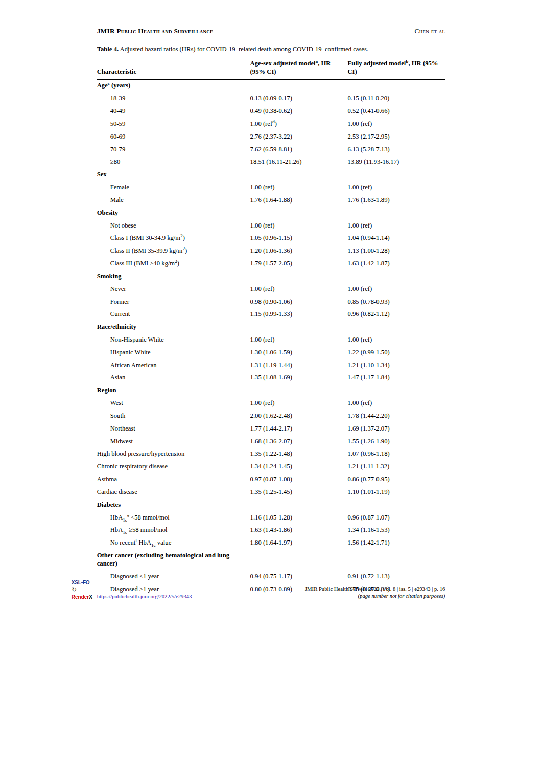JMIR Public Health and Surveillance
Chen et al
Table 4. Adjusted hazard ratios (HRs) for COVID-19–related death among COVID-19–confirmed cases.
| Characteristic | Age-sex adjusted model a , HR (95% CI) | Fully adjusted model b , HR (95% CI) |
| --- | --- | --- |
| Age c (years) | | |
| 18-39 | 0.13 (0.09-0.17) | 0.15 (0.11-0.20) |
| 40-49 | 0.49 (0.38-0.62) | 0.52 (0.41-0.66) |
| 50-59 | 1.00 (ref d ) | 1.00 (ref) |
| 60-69 | 2.76 (2.37-3.22) | 2.53 (2.17-2.95) |
| 70-79 | 7.62 (6.59-8.81) | 6.13 (5.28-7.13) |
| ≥80 | 18.51 (16.11-21.26) | 13.89 (11.93-16.17) |
| Sex | | |
| Female | 1.00 (ref) | 1.00 (ref) |
| Male | 1.76 (1.64-1.88) | 1.76 (1.63-1.89) |
| Obesity | | |
| Not obese | 1.00 (ref) | 1.00 (ref) |
| Class I (BMI 30-34.9 kg/m 2 ) | 1.05 (0.96-1.15) | 1.04 (0.94-1.14) |
| Class II (BMI 35-39.9 kg/m 2 ) | 1.20 (1.06-1.36) | 1.13 (1.00-1.28) |
| Class III (BMI ≥40 kg/m 2 ) | 1.79 (1.57-2.05) | 1.63 (1.42-1.87) |
| Smoking | | |
| Never | 1.00 (ref) | 1.00 (ref) |
| Former | 0.98 (0.90-1.06) | 0.85 (0.78-0.93) |
| Current | 1.15 (0.99-1.33) | 0.96 (0.82-1.12) |
| Race/ethnicity | | |
| Non-Hispanic White | 1.00 (ref) | 1.00 (ref) |
| Hispanic White | 1.30 (1.06-1.59) | 1.22 (0.99-1.50) |
| African American | 1.31 (1.19-1.44) | 1.21 (1.10-1.34) |
| Asian | 1.35 (1.08-1.69) | 1.47 (1.17-1.84) |
| Region | | |
| West | 1.00 (ref) | 1.00 (ref) |
| South | 2.00 (1.62-2.48) | 1.78 (1.44-2.20) |
| Northeast | 1.77 (1.44-2.17) | 1.69 (1.37-2.07) |
| Midwest | 1.68 (1.36-2.07) | 1.55 (1.26-1.90) |
| High blood pressure/hypertension | 1.35 (1.22-1.48) | 1.07 (0.96-1.18) |
| Chronic respiratory disease | 1.34 (1.24-1.45) | 1.21 (1.11-1.32) |
| Asthma | 0.97 (0.87-1.08) | 0.86 (0.77-0.95) |
| Cardiac disease | 1.35 (1.25-1.45) | 1.10 (1.01-1.19) |
| Diabetes | | |
| HbA 1c e <58 mmol/mol | 1.16 (1.05-1.28) | 0.96 (0.87-1.07) |
| HbA 1c ≥58 mmol/mol | 1.63 (1.43-1.86) | 1.34 (1.16-1.53) |
| No recent f HbA 1c value | 1.80 (1.64-1.97) | 1.56 (1.42-1.71) |
| Other cancer (excluding hematological and lung cancer) | | |
| Diagnosed <1 year | 0.94 (0.75-1.17) | 0.91 (0.72-1.13) |
| Diagnosed ≥1 year | 0.80 (0.73-0.89) | 0.75 (0.67-0.83) |
XSL•FO
↻
Render X
https://publichealth.jmir.org/2022/5/e29343
JMIR Public Health Surveill 2022 | vol. 8 | iss. 5 | e29343 | p. 16
(page number not for citation purposes)